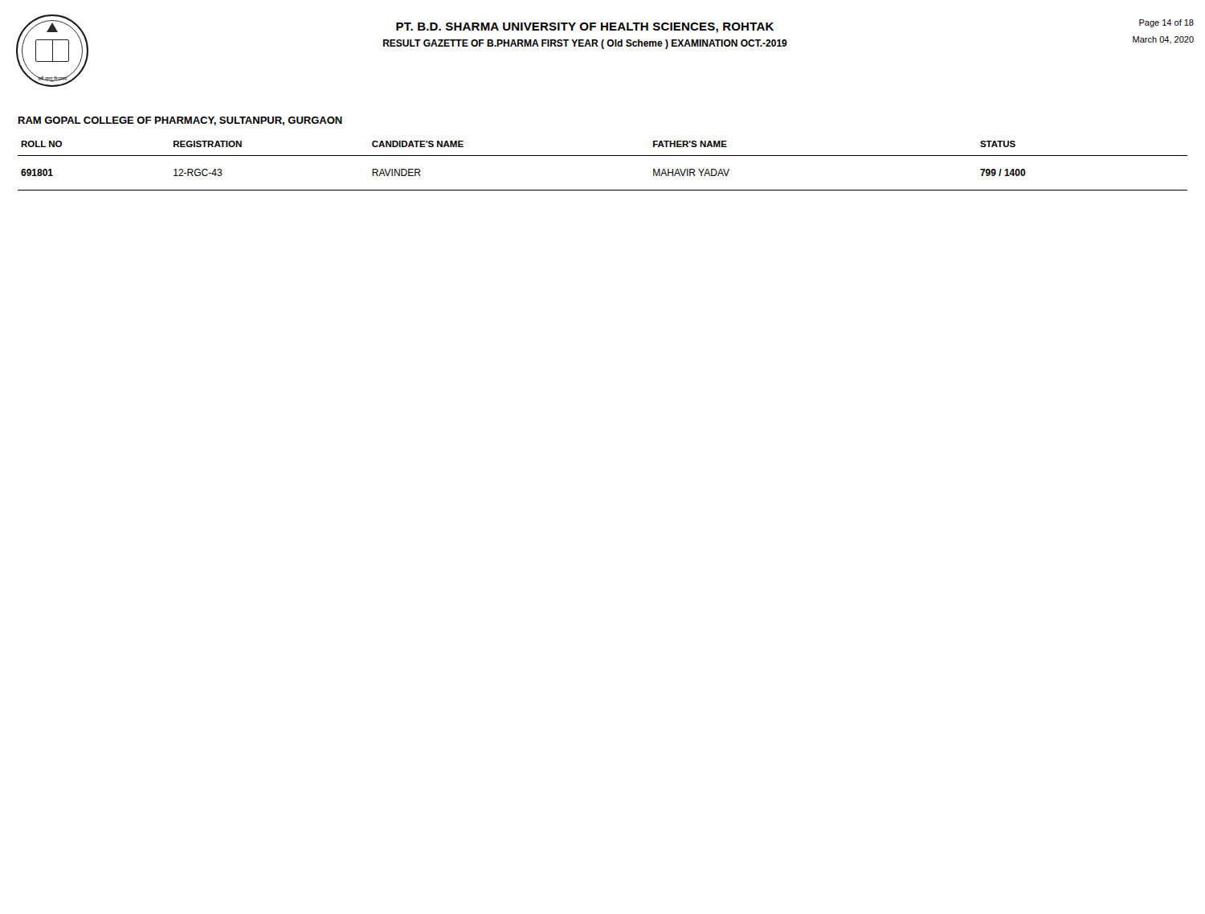सर्वे सन्तु निरामया
PT. B.D. SHARMA UNIVERSITY OF HEALTH SCIENCES, ROHTAK
RESULT GAZETTE OF B.PHARMA FIRST YEAR ( Old Scheme ) EXAMINATION OCT.-2019
Page 14 of 18
March 04, 2020
RAM GOPAL COLLEGE OF PHARMACY, SULTANPUR, GURGAON
| ROLL NO | REGISTRATION | CANDIDATE'S NAME | FATHER'S NAME | STATUS |
| --- | --- | --- | --- | --- |
| 691801 | 12-RGC-43 | RAVINDER | MAHAVIR YADAV | 799 / 1400 |